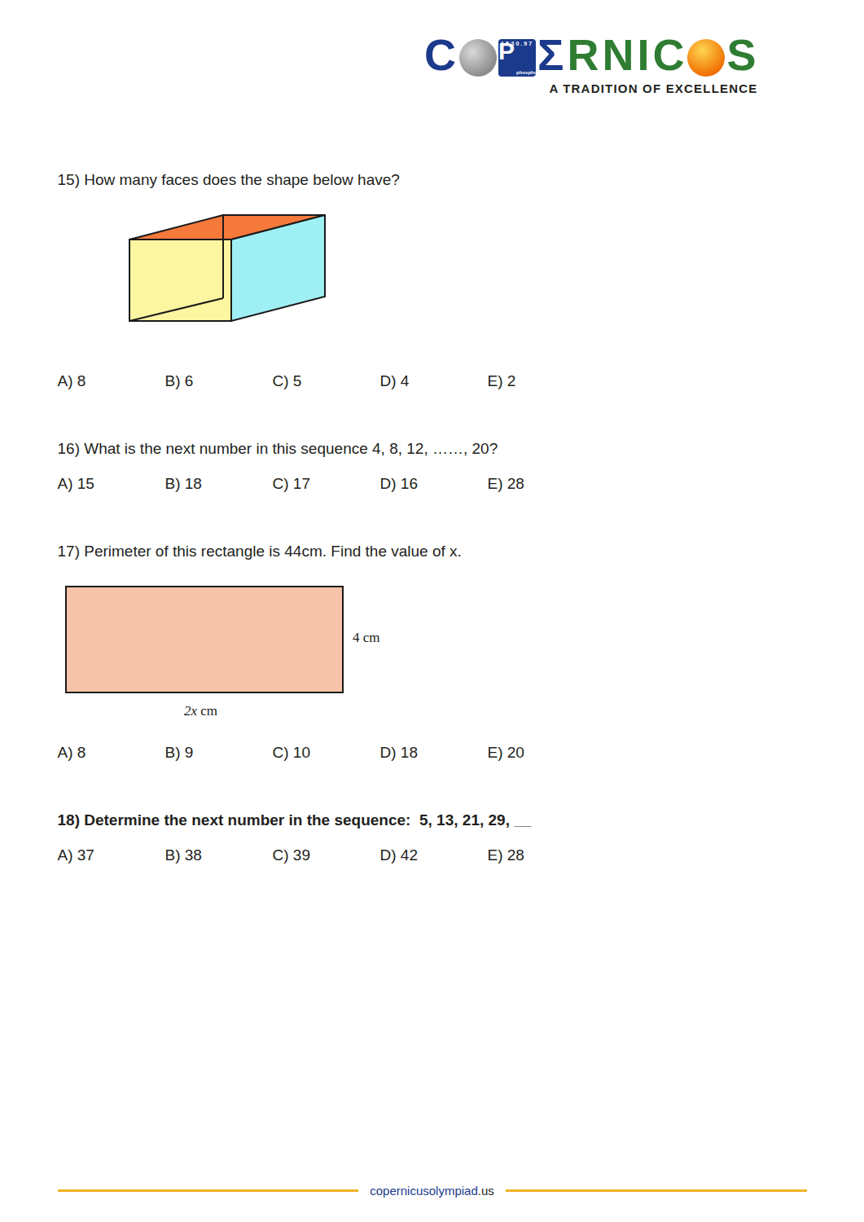C P1530.97phosphorus ΣRNIC S
A TRADITION OF EXCELLENCE
15) How many faces does the shape below have?
A) 8 B) 6 C) 5 D) 4 E) 2
16) What is the next number in this sequence 4, 8, 12, ……, 20?
A) 15 B) 18 C) 17 D) 16 E) 28
17) Perimeter of this rectangle is 44cm. Find the value of x.
4 cm 2x cm
A) 8 B) 9 C) 10 D) 18 E) 20
18) Determine the next number in the sequence: 5, 13, 21, 29, __
A) 37 B) 38 C) 39 D) 42 E) 28
copernicusolympiad.us